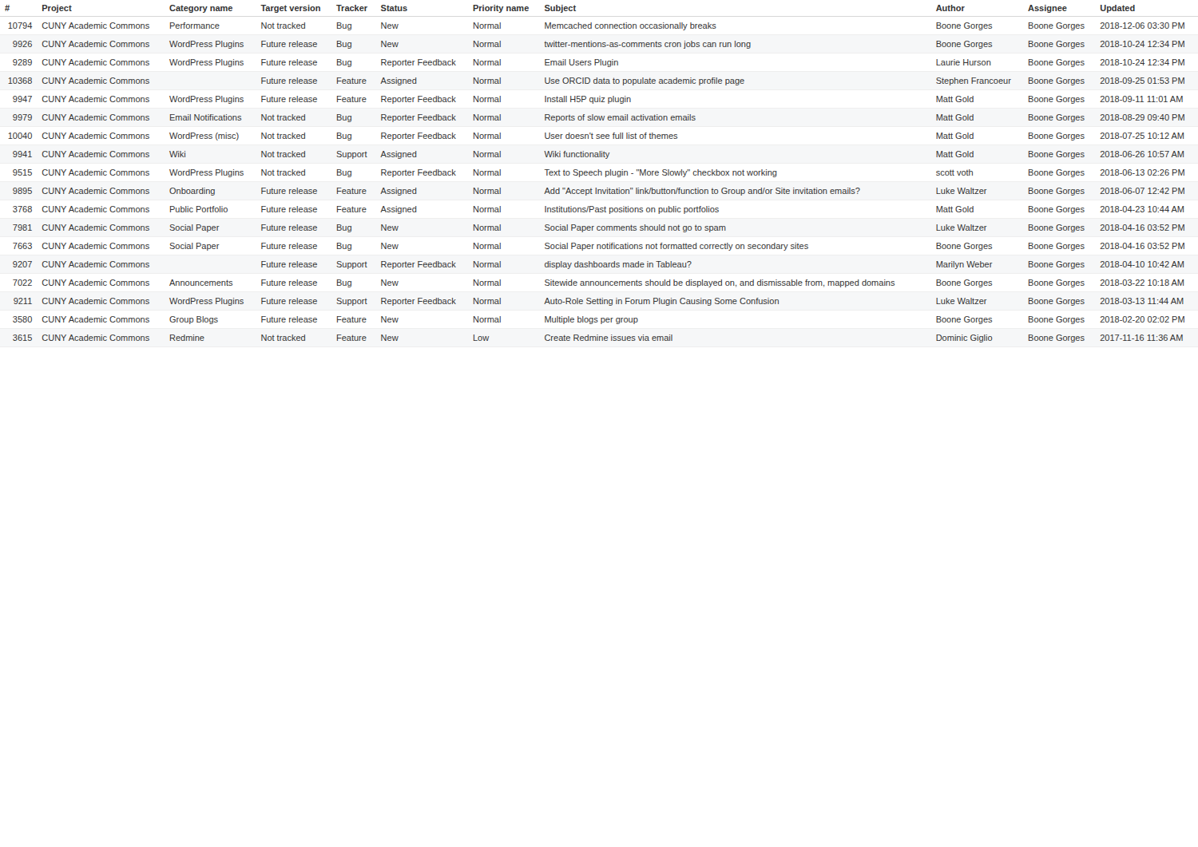| # | Project | Category name | Target version | Tracker | Status | Priority name | Subject | Author | Assignee | Updated |
| --- | --- | --- | --- | --- | --- | --- | --- | --- | --- | --- |
| 10794 | CUNY Academic Commons | Performance | Not tracked | Bug | New | Normal | Memcached connection occasionally breaks | Boone Gorges | Boone Gorges | 2018-12-06 03:30 PM |
| 9926 | CUNY Academic Commons | WordPress Plugins | Future release | Bug | New | Normal | twitter-mentions-as-comments cron jobs can run long | Boone Gorges | Boone Gorges | 2018-10-24 12:34 PM |
| 9289 | CUNY Academic Commons | WordPress Plugins | Future release | Bug | Reporter Feedback | Normal | Email Users Plugin | Laurie Hurson | Boone Gorges | 2018-10-24 12:34 PM |
| 10368 | CUNY Academic Commons | | Future release | Feature | Assigned | Normal | Use ORCID data to populate academic profile page | Stephen Francoeur | Boone Gorges | 2018-09-25 01:53 PM |
| 9947 | CUNY Academic Commons | WordPress Plugins | Future release | Feature | Reporter Feedback | Normal | Install H5P quiz plugin | Matt Gold | Boone Gorges | 2018-09-11 11:01 AM |
| 9979 | CUNY Academic Commons | Email Notifications | Not tracked | Bug | Reporter Feedback | Normal | Reports of slow email activation emails | Matt Gold | Boone Gorges | 2018-08-29 09:40 PM |
| 10040 | CUNY Academic Commons | WordPress (misc) | Not tracked | Bug | Reporter Feedback | Normal | User doesn't see full list of themes | Matt Gold | Boone Gorges | 2018-07-25 10:12 AM |
| 9941 | CUNY Academic Commons | Wiki | Not tracked | Support | Assigned | Normal | Wiki functionality | Matt Gold | Boone Gorges | 2018-06-26 10:57 AM |
| 9515 | CUNY Academic Commons | WordPress Plugins | Not tracked | Bug | Reporter Feedback | Normal | Text to Speech plugin - "More Slowly" checkbox not working | scott voth | Boone Gorges | 2018-06-13 02:26 PM |
| 9895 | CUNY Academic Commons | Onboarding | Future release | Feature | Assigned | Normal | Add "Accept Invitation" link/button/function to Group and/or Site invitation emails? | Luke Waltzer | Boone Gorges | 2018-06-07 12:42 PM |
| 3768 | CUNY Academic Commons | Public Portfolio | Future release | Feature | Assigned | Normal | Institutions/Past positions on public portfolios | Matt Gold | Boone Gorges | 2018-04-23 10:44 AM |
| 7981 | CUNY Academic Commons | Social Paper | Future release | Bug | New | Normal | Social Paper comments should not go to spam | Luke Waltzer | Boone Gorges | 2018-04-16 03:52 PM |
| 7663 | CUNY Academic Commons | Social Paper | Future release | Bug | New | Normal | Social Paper notifications not formatted correctly on secondary sites | Boone Gorges | Boone Gorges | 2018-04-16 03:52 PM |
| 9207 | CUNY Academic Commons | | Future release | Support | Reporter Feedback | Normal | display dashboards made in Tableau? | Marilyn Weber | Boone Gorges | 2018-04-10 10:42 AM |
| 7022 | CUNY Academic Commons | Announcements | Future release | Bug | New | Normal | Sitewide announcements should be displayed on, and dismissable from, mapped domains | Boone Gorges | Boone Gorges | 2018-03-22 10:18 AM |
| 9211 | CUNY Academic Commons | WordPress Plugins | Future release | Support | Reporter Feedback | Normal | Auto-Role Setting in Forum Plugin Causing Some Confusion | Luke Waltzer | Boone Gorges | 2018-03-13 11:44 AM |
| 3580 | CUNY Academic Commons | Group Blogs | Future release | Feature | New | Normal | Multiple blogs per group | Boone Gorges | Boone Gorges | 2018-02-20 02:02 PM |
| 3615 | CUNY Academic Commons | Redmine | Not tracked | Feature | New | Low | Create Redmine issues via email | Dominic Giglio | Boone Gorges | 2017-11-16 11:36 AM |